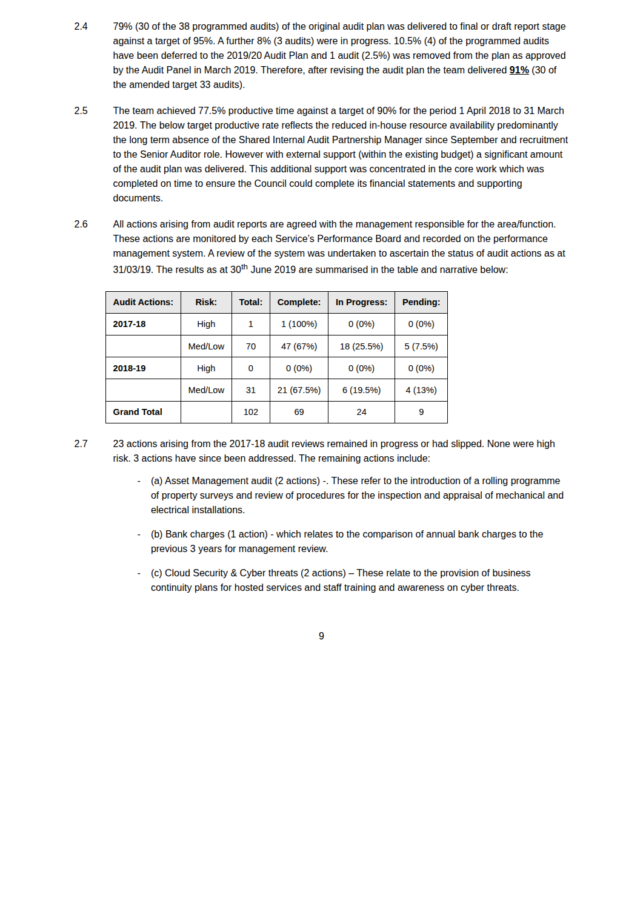2.4
79% (30 of the 38 programmed audits) of the original audit plan was delivered to final or draft report stage against a target of 95%. A further 8% (3 audits) were in progress. 10.5% (4) of the programmed audits have been deferred to the 2019/20 Audit Plan and 1 audit (2.5%) was removed from the plan as approved by the Audit Panel in March 2019. Therefore, after revising the audit plan the team delivered 91% (30 of the amended target 33 audits).
2.5
The team achieved 77.5% productive time against a target of 90% for the period 1 April 2018 to 31 March 2019. The below target productive rate reflects the reduced in-house resource availability predominantly the long term absence of the Shared Internal Audit Partnership Manager since September and recruitment to the Senior Auditor role. However with external support (within the existing budget) a significant amount of the audit plan was delivered. This additional support was concentrated in the core work which was completed on time to ensure the Council could complete its financial statements and supporting documents.
2.6
All actions arising from audit reports are agreed with the management responsible for the area/function. These actions are monitored by each Service’s Performance Board and recorded on the performance management system. A review of the system was undertaken to ascertain the status of audit actions as at 31/03/19. The results as at 30th June 2019 are summarised in the table and narrative below:
| Audit Actions: | Risk: | Total: | Complete: | In Progress: | Pending: |
| --- | --- | --- | --- | --- | --- |
| 2017-18 | High | 1 | 1 (100%) | 0 (0%) | 0 (0%) |
| | Med/Low | 70 | 47 (67%) | 18 (25.5%) | 5 (7.5%) |
| 2018-19 | High | 0 | 0 (0%) | 0 (0%) | 0 (0%) |
| | Med/Low | 31 | 21 (67.5%) | 6 (19.5%) | 4 (13%) |
| Grand Total | | 102 | 69 | 24 | 9 |
2.7
23 actions arising from the 2017-18 audit reviews remained in progress or had slipped. None were high risk. 3 actions have since been addressed. The remaining actions include:
(a) Asset Management audit (2 actions) -. These refer to the introduction of a rolling programme of property surveys and review of procedures for the inspection and appraisal of mechanical and electrical installations.
(b) Bank charges (1 action) - which relates to the comparison of annual bank charges to the previous 3 years for management review.
(c) Cloud Security & Cyber threats (2 actions) – These relate to the provision of business continuity plans for hosted services and staff training and awareness on cyber threats.
9